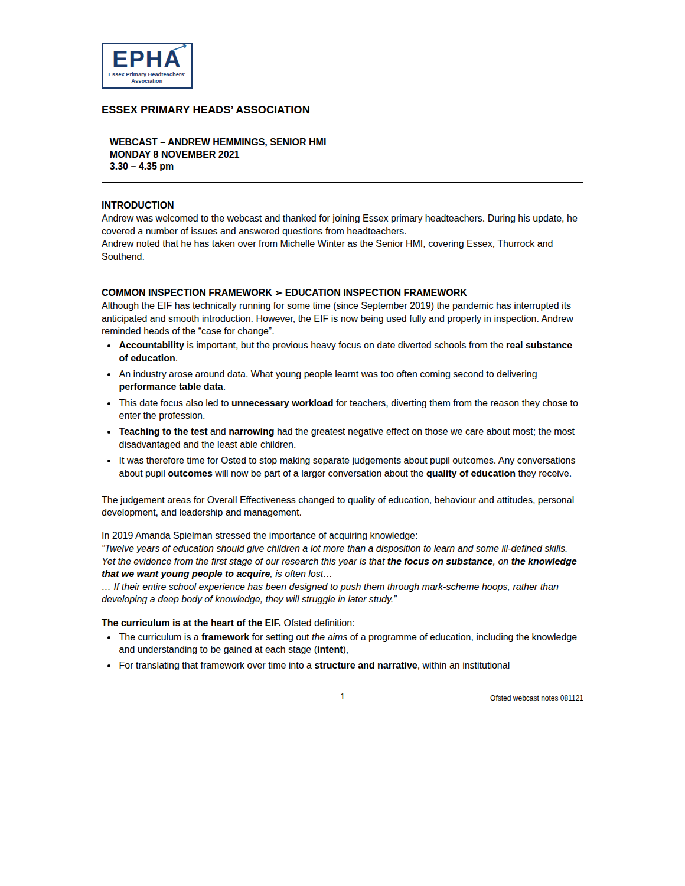⟶
EPHA
Essex Primary Headteachers'
Association
ESSEX PRIMARY HEADS’ ASSOCIATION
WEBCAST – ANDREW HEMMINGS, SENIOR HMI
MONDAY 8 NOVEMBER 2021
3.30 – 4.35 pm
INTRODUCTION
Andrew was welcomed to the webcast and thanked for joining Essex primary headteachers. During his update, he covered a number of issues and answered questions from headteachers.
Andrew noted that he has taken over from Michelle Winter as the Senior HMI, covering Essex, Thurrock and Southend.
COMMON INSPECTION FRAMEWORK ➢ EDUCATION INSPECTION FRAMEWORK
Although the EIF has technically running for some time (since September 2019) the pandemic has interrupted its anticipated and smooth introduction. However, the EIF is now being used fully and properly in inspection. Andrew reminded heads of the “case for change”.
Accountability is important, but the previous heavy focus on date diverted schools from the real substance of education.
An industry arose around data. What young people learnt was too often coming second to delivering performance table data.
This date focus also led to unnecessary workload for teachers, diverting them from the reason they chose to enter the profession.
Teaching to the test and narrowing had the greatest negative effect on those we care about most; the most disadvantaged and the least able children.
It was therefore time for Osted to stop making separate judgements about pupil outcomes. Any conversations about pupil outcomes will now be part of a larger conversation about the quality of education they receive.
The judgement areas for Overall Effectiveness changed to quality of education, behaviour and attitudes, personal development, and leadership and management.
In 2019 Amanda Spielman stressed the importance of acquiring knowledge:
“Twelve years of education should give children a lot more than a disposition to learn and some ill-defined skills. Yet the evidence from the first stage of our research this year is that the focus on substance, on the knowledge that we want young people to acquire, is often lost…
… If their entire school experience has been designed to push them through mark-scheme hoops, rather than developing a deep body of knowledge, they will struggle in later study.”
The curriculum is at the heart of the EIF. Ofsted definition:
The curriculum is a framework for setting out the aims of a programme of education, including the knowledge and understanding to be gained at each stage (intent),
For translating that framework over time into a structure and narrative, within an institutional
1
Ofsted webcast notes 081121